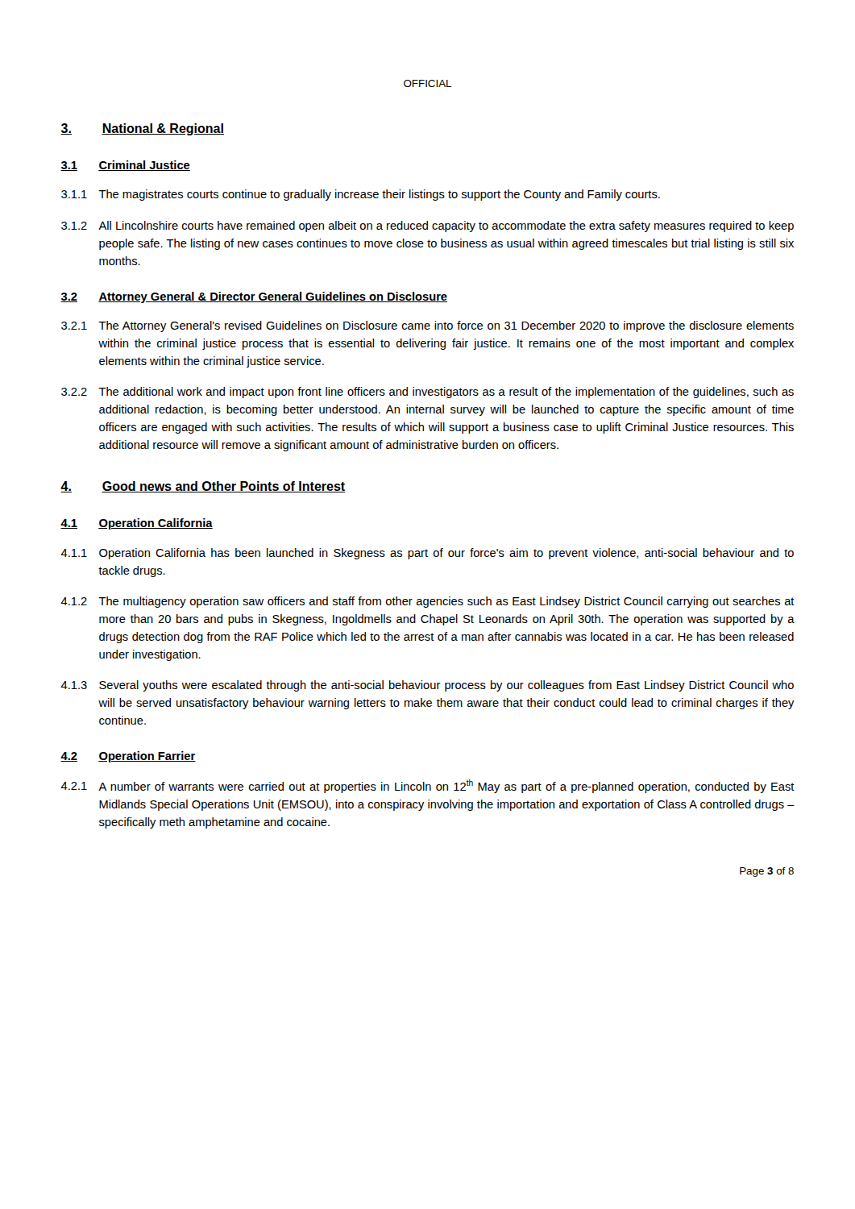OFFICIAL
3. National & Regional
3.1 Criminal Justice
3.1.1
The magistrates courts continue to gradually increase their listings to support the County and Family courts.
3.1.2
All Lincolnshire courts have remained open albeit on a reduced capacity to accommodate the extra safety measures required to keep people safe. The listing of new cases continues to move close to business as usual within agreed timescales but trial listing is still six months.
3.2 Attorney General & Director General Guidelines on Disclosure
3.2.1
The Attorney General's revised Guidelines on Disclosure came into force on 31 December 2020 to improve the disclosure elements within the criminal justice process that is essential to delivering fair justice. It remains one of the most important and complex elements within the criminal justice service.
3.2.2
The additional work and impact upon front line officers and investigators as a result of the implementation of the guidelines, such as additional redaction, is becoming better understood. An internal survey will be launched to capture the specific amount of time officers are engaged with such activities. The results of which will support a business case to uplift Criminal Justice resources. This additional resource will remove a significant amount of administrative burden on officers.
4. Good news and Other Points of Interest
4.1 Operation California
4.1.1
Operation California has been launched in Skegness as part of our force's aim to prevent violence, anti-social behaviour and to tackle drugs.
4.1.2
The multiagency operation saw officers and staff from other agencies such as East Lindsey District Council carrying out searches at more than 20 bars and pubs in Skegness, Ingoldmells and Chapel St Leonards on April 30th. The operation was supported by a drugs detection dog from the RAF Police which led to the arrest of a man after cannabis was located in a car. He has been released under investigation.
4.1.3
Several youths were escalated through the anti-social behaviour process by our colleagues from East Lindsey District Council who will be served unsatisfactory behaviour warning letters to make them aware that their conduct could lead to criminal charges if they continue.
4.2 Operation Farrier
4.2.1
A number of warrants were carried out at properties in Lincoln on 12th May as part of a pre-planned operation, conducted by East Midlands Special Operations Unit (EMSOU), into a conspiracy involving the importation and exportation of Class A controlled drugs – specifically meth amphetamine and cocaine.
Page 3 of 8